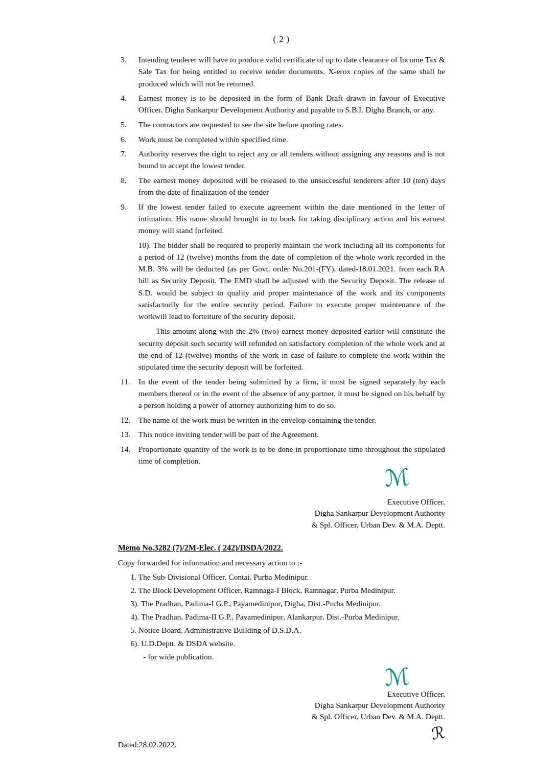( 2 )
3. Intending tenderer will have to produce valid certificate of up to date clearance of Income Tax & Sale Tax for being entitled to receive tender documents. X-erox copies of the same shall be produced which will not be returned.
4. Earnest money is to be deposited in the form of Bank Draft drawn in favour of Executive Officer, Digha Sankarpur Development Authority and payable to S.B.I. Digha Branch, or any.
5. The contractors are requested to see the site before quoting rates.
6. Work must be completed within specified time.
7. Authority reserves the right to reject any or all tenders without assigning any reasons and is not bound to accept the lowest tender.
8, The earnest money deposited will be released to the unsuccessful tenderers after 10 (ten) days from the date of finalization of the tender
9. If the lowest tender failed to execute agreement within the date mentioned in the letter of intimation. His name should brought in to book for taking disciplinary action and his earnest money will stand forfeited.
10). The bidder shall be required to properly maintain the work including all its components for a period of 12 (twelve) months from the date of completion of the whole work recorded in the M.B. 3% will be deducted (as per Govt. order No.201-(FY), dated-18.01.2021. from each RA bill as Security Deposit. The EMD shall be adjusted with the Security Deposit. The release of S.D. would be subject to quality and proper maintenance of the work and its components satisfactorily for the entire security period. Failure to execute proper maintenance of the workwill lead to forteiture of the security deposit.
This amount along with the 2% (two) earnest money deposited earlier will constitute the security deposit such security will refunded on satisfactory completion of the whole work and at the end of 12 (twelve) months of the work in case of failure to complete the work within the stipulated time the security deposit will be forfeited.
11. In the event of the tender being submitted by a firm, it must be signed separately by each members thereof or in the event of the absence of any partner, it must be signed on his behalf by a person holding a power of attorney authorizing him to do so.
12. The name of the work must be written in the envelop containing the tender.
13. This notice inviting tender will be part of the Agreement.
14. Proportionate quantity of the work is to be done in proportionate time throughout the stipulated time of completion.
ℳ Executive Officer,
Digha Sankarpur Development Authority
& Spl. Officer, Urban Dev. & M.A. Deptt.
Memo No.3282 (7)/2M-Elec. ( 242)/DSDA/2022.
Copy forwarded for information and necessary action to :-
1. The Sub-Divisional Officer, Contai, Purba Medinipur.
2. The Block Development Officer, Ramnaga-I Block, Ramnagar, Purba Medinipur.
3). The Pradhan, Padima-I G.P., Payamedinipur, Digha, Dist.-Purba Medinipur.
4). The Pradhan, Padima-II G.P., Payamedinipur, Alankarpur, Dist.-Purba Medinipur.
5. Notice Board, Administrative Building of D.S.D.A.
6). U.D.Deptt. & DSDA website.
- for wide publication.
Dated:28.02.2022.
ℳ Executive Officer,
Digha Sankarpur Development Authority
& Spl. Officer, Urban Dev. & M.A. Deptt. ℛ